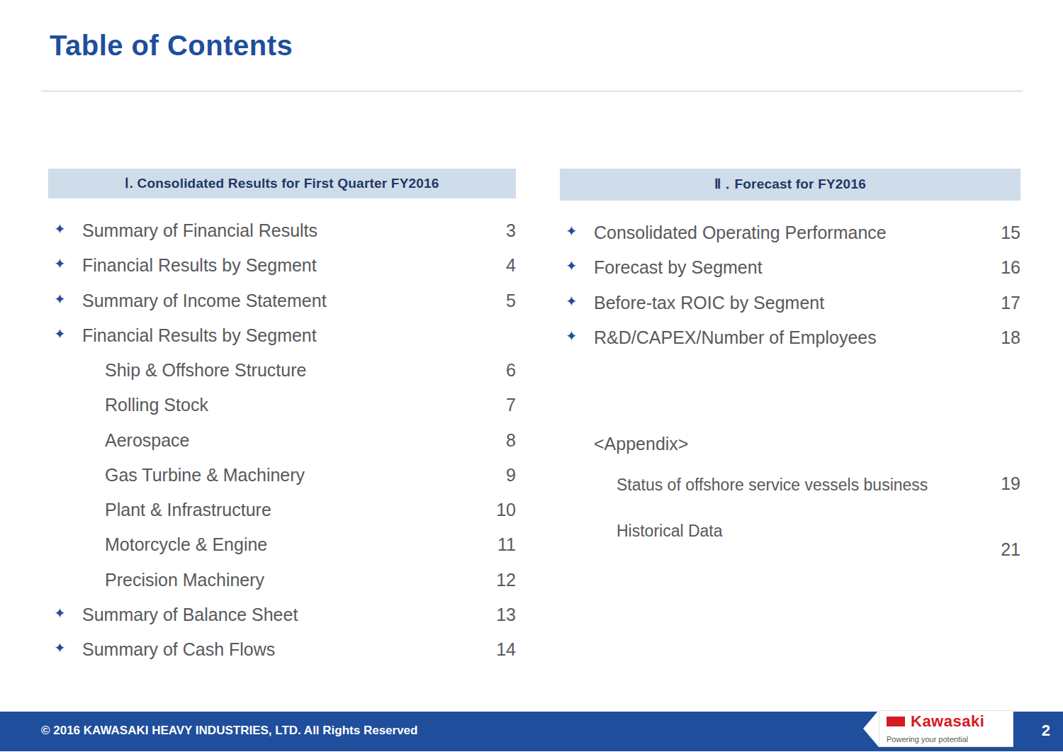Table of Contents
Ⅰ. Consolidated Results for First Quarter FY2016
✦Summary of Financial Results3
✦Financial Results by Segment4
✦Summary of Income Statement5
✦Financial Results by Segment
Ship & Offshore Structure6
Rolling Stock7
Aerospace8
Gas Turbine & Machinery9
Plant & Infrastructure10
Motorcycle & Engine11
Precision Machinery12
✦Summary of Balance Sheet13
✦Summary of Cash Flows14
Ⅱ．Forecast for FY2016
✦Consolidated Operating Performance15
✦Forecast by Segment16
✦Before-tax ROIC by Segment17
✦R&D/CAPEX/Number of Employees18
<Appendix>
Status of offshore service vessels business19
Historical Data21
© 2016 KAWASAKI HEAVY INDUSTRIES, LTD. All Rights Reserved
2
Kawasaki
Powering your potential